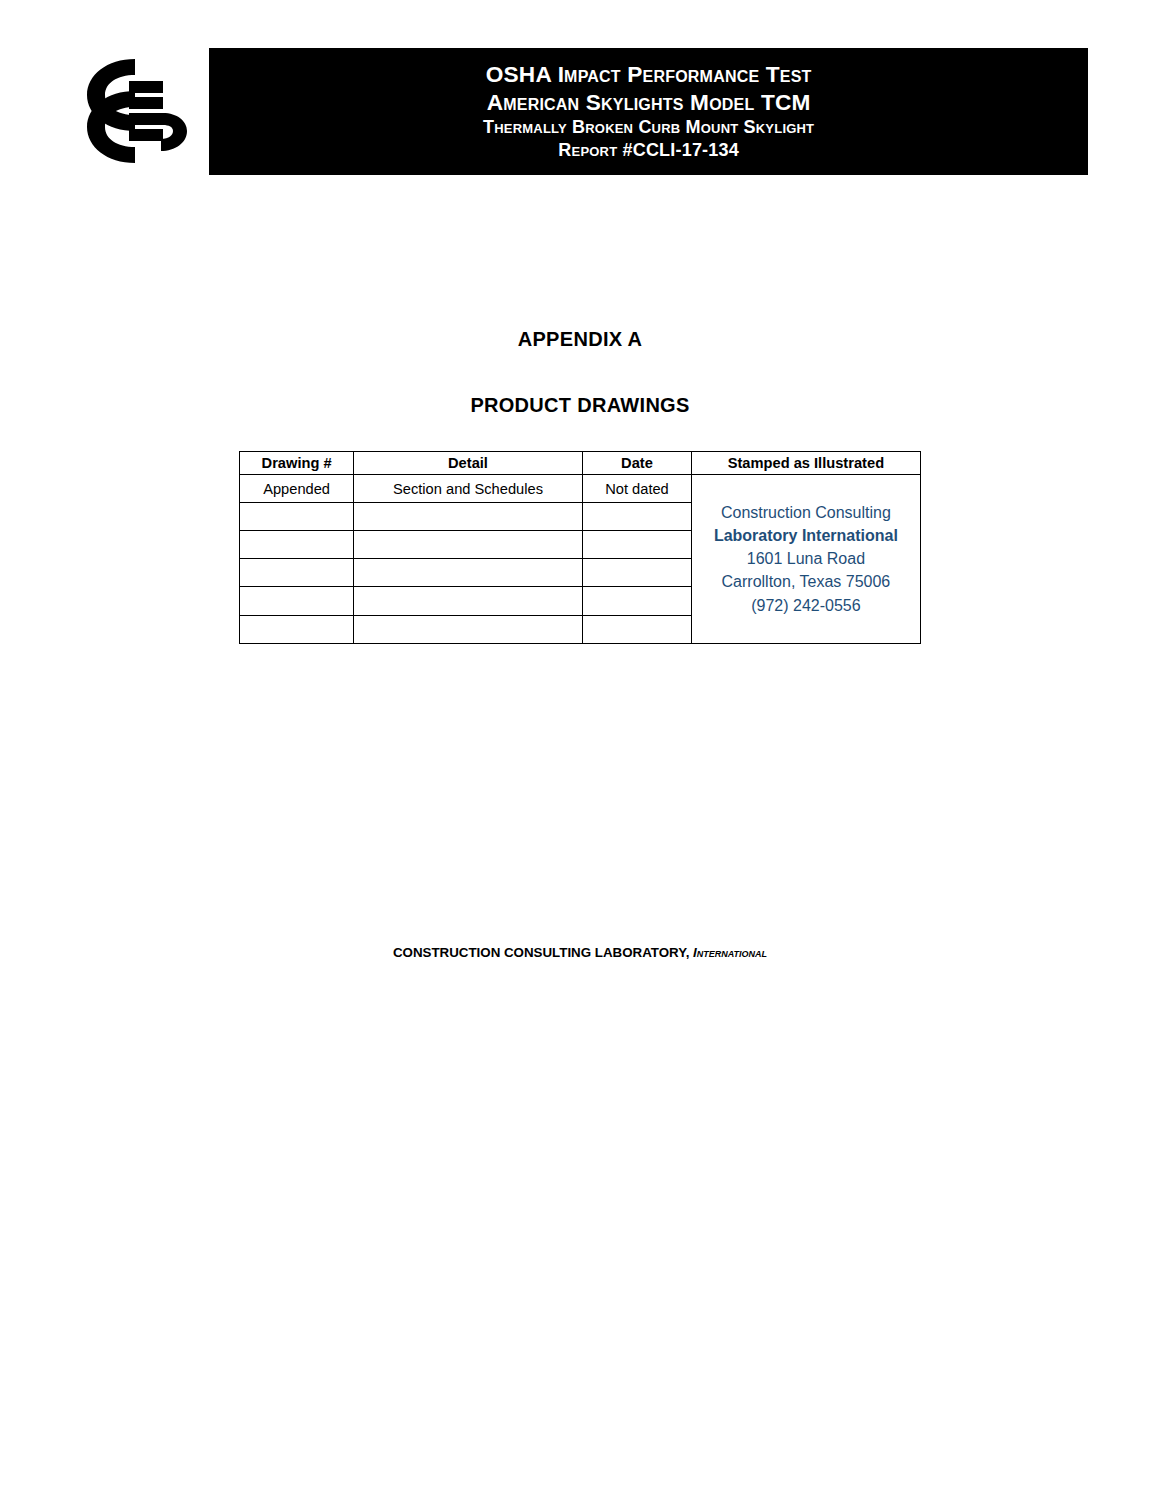OSHA Impact Performance Test
American Skylights Model TCM
Thermally Broken Curb Mount Skylight
Report #CCLI-17-134
APPENDIX A
PRODUCT DRAWINGS
| Drawing # | Detail | Date | Stamped as Illustrated |
| --- | --- | --- | --- |
| Appended | Section and Schedules | Not dated | Construction Consulting Laboratory International 1601 Luna Road Carrollton, Texas 75006 (972) 242-0556 |
CONSTRUCTION CONSULTING LABORATORY, International